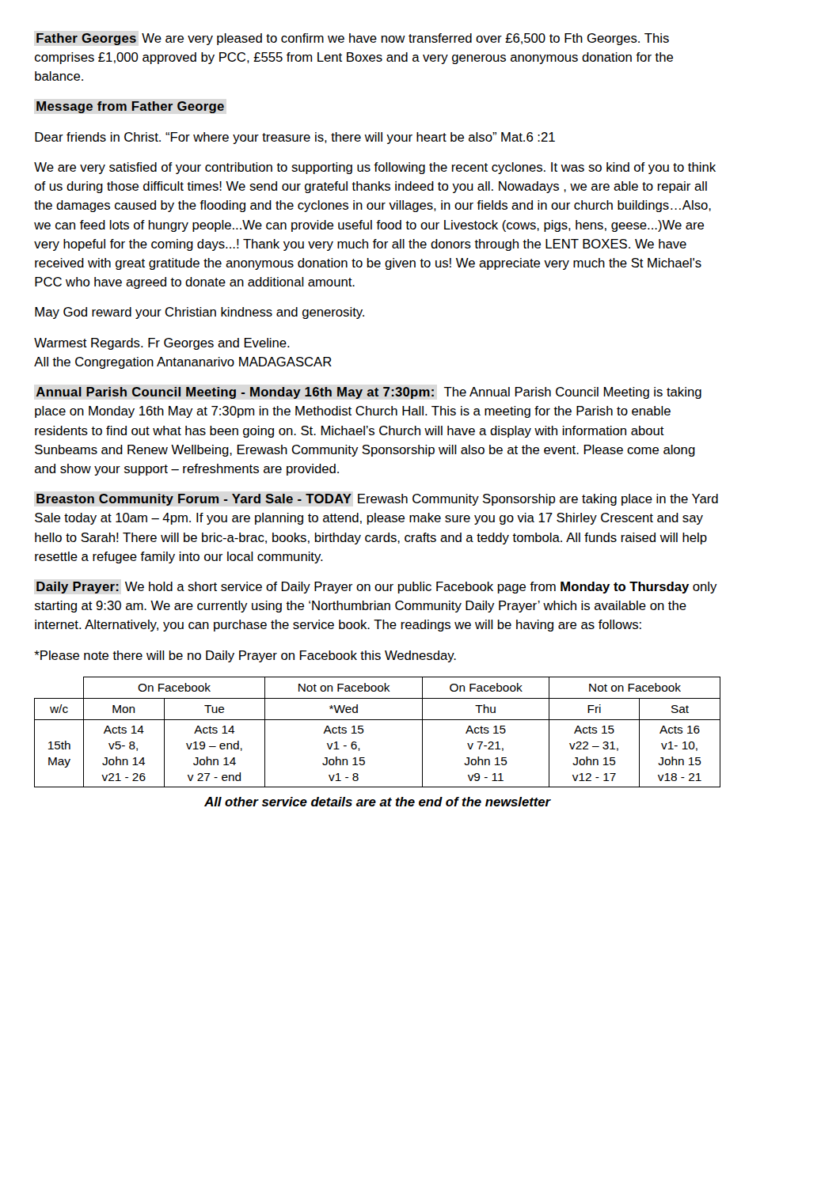Father Georges We are very pleased to confirm we have now transferred over £6,500 to Fth Georges. This comprises £1,000 approved by PCC, £555 from Lent Boxes and a very generous anonymous donation for the balance.
Message from Father George
Dear friends in Christ. “For where your treasure is, there will your heart be also” Mat.6 :21
We are very satisfied of your contribution to supporting us following the recent cyclones. It was so kind of you to think of us during those difficult times! We send our grateful thanks indeed to you all. Nowadays , we are able to repair all the damages caused by the flooding and the cyclones in our villages, in our fields and in our church buildings…Also, we can feed lots of hungry people...We can provide useful food to our Livestock (cows, pigs, hens, geese...)We are very hopeful for the coming days...! Thank you very much for all the donors through the LENT BOXES. We have received with great gratitude the anonymous donation to be given to us! We appreciate very much the St Michael's PCC who have agreed to donate an additional amount.
May God reward your Christian kindness and generosity.
Warmest Regards. Fr Georges and Eveline.
All the Congregation Antananarivo MADAGASCAR
Annual Parish Council Meeting - Monday 16th May at 7:30pm: The Annual Parish Council Meeting is taking place on Monday 16th May at 7:30pm in the Methodist Church Hall. This is a meeting for the Parish to enable residents to find out what has been going on. St. Michael’s Church will have a display with information about Sunbeams and Renew Wellbeing, Erewash Community Sponsorship will also be at the event. Please come along and show your support – refreshments are provided.
Breaston Community Forum - Yard Sale - TODAY Erewash Community Sponsorship are taking place in the Yard Sale today at 10am – 4pm. If you are planning to attend, please make sure you go via 17 Shirley Crescent and say hello to Sarah! There will be bric-a-brac, books, birthday cards, crafts and a teddy tombola. All funds raised will help resettle a refugee family into our local community.
Daily Prayer: We hold a short service of Daily Prayer on our public Facebook page from Monday to Thursday only starting at 9:30 am. We are currently using the ‘Northumbrian Community Daily Prayer’ which is available on the internet. Alternatively, you can purchase the service book. The readings we will be having are as follows:
*Please note there will be no Daily Prayer on Facebook this Wednesday.
| | On Facebook | Not on Facebook | On Facebook | Not on Facebook |
| w/c | Mon | Tue | *Wed | Thu | Fri | Sat |
| 15th May | Acts 14 v5- 8, John 14 v21 - 26 | Acts 14 v19 – end, John 14 v 27 - end | Acts 15 v1 - 6, John 15 v1 - 8 | Acts 15 v 7-21, John 15 v9 - 11 | Acts 15 v22 – 31, John 15 v12 - 17 | Acts 16 v1- 10, John 15 v18 - 21 |
All other service details are at the end of the newsletter